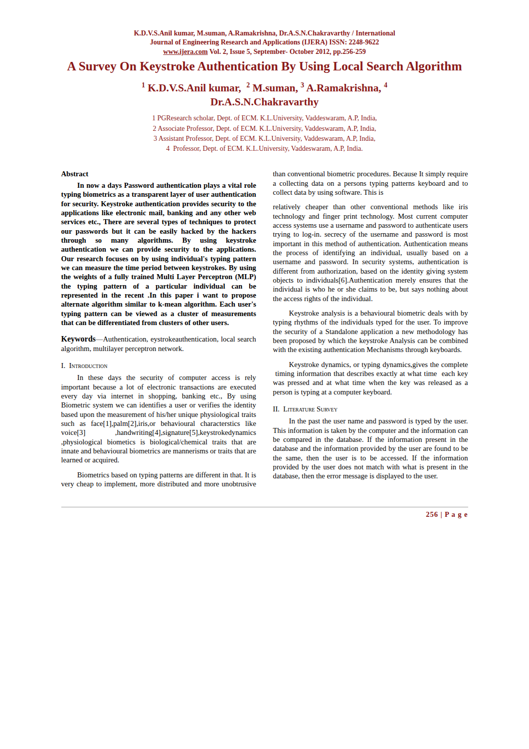K.D.V.S.Anil kumar, M.suman, A.Ramakrishna, Dr.A.S.N.Chakravarthy / International
Journal of Engineering Research and Applications (IJERA) ISSN: 2248-9622
www.ijera.com Vol. 2, Issue 5, September- October 2012, pp.256-259
A Survey On Keystroke Authentication By Using Local Search Algorithm
1 K.D.V.S.Anil kumar, 2 M.suman, 3 A.Ramakrishna, 4
Dr.A.S.N.Chakravarthy
1 PGResearch scholar, Dept. of ECM. K.L.University, Vaddeswaram, A.P, India,
2 Associate Professor, Dept. of ECM. K.L.University, Vaddeswaram, A.P, India,
3 Assistant Professor, Dept. of ECM. K.L.University, Vaddeswaram, A.P, India,
4 Professor, Dept. of ECM. K.L.University, Vaddeswaram, A.P, India.
Abstract
In now a days Password authentication plays a vital role typing biometrics as a transparent layer of user authentication for security. Keystroke authentication provides security to the applications like electronic mail, banking and any other web services etc., There are several types of techniques to protect our passwords but it can be easily hacked by the hackers through so many algorithms. By using keystroke authentication we can provide security to the applications. Our research focuses on by using individual's typing pattern we can measure the time period between keystrokes. By using the weights of a fully trained Multi Layer Perceptron (MLP) the typing pattern of a particular individual can be represented in the recent .In this paper i want to propose alternate algorithm similar to k-mean algorithm. Each user's typing pattern can be viewed as a cluster of measurements that can be differentiated from clusters of other users.
Keywords—Authentication, eystrokeauthentication, local search algorithm, multilayer perceptron network.
I. Introduction
In these days the security of computer access is rely important because a lot of electronic transactions are executed every day via internet in shopping, banking etc., By using Biometric system we can identifies a user or verifies the identity based upon the measurement of his/her unique physiological traits such as face[1],palm[2],iris,or behavioural characterstics like voice[3] ,handwriting[4],signature[5],keystrokedynamics ,physiological biometics is biological/chemical traits that are innate and behavioural biometrics are mannerisms or traits that are learned or acquired.
Biometrics based on typing patterns are different in that. It is very cheap to implement, more distributed and more unobtrusive than conventional biometric procedures. Because It simply require a collecting data on a persons typing patterns keyboard and to collect data by using software. This is
relatively cheaper than other conventional methods like iris technology and finger print technology. Most current computer access systems use a username and password to authenticate users trying to log-in. secrecy of the username and password is most important in this method of authentication. Authentication means the process of identifying an individual, usually based on a username and password. In security systems, authentication is different from authorization, based on the identity giving system objects to individuals[6].Authentication merely ensures that the individual is who he or she claims to be, but says nothing about the access rights of the individual.
Keystroke analysis is a behavioural biometric deals with by typing rhythms of the individuals typed for the user. To improve the security of a Standalone application a new methodology has been proposed by which the keystroke Analysis can be combined with the existing authentication Mechanisms through keyboards.
Keystroke dynamics, or typing dynamics,gives the complete timing information that describes exactly at what time each key was pressed and at what time when the key was released as a person is typing at a computer keyboard.
II. Literature Survey
In the past the user name and password is typed by the user. This information is taken by the computer and the information can be compared in the database. If the information present in the database and the information provided by the user are found to be the same, then the user is to be accessed. If the information provided by the user does not match with what is present in the database, then the error message is displayed to the user.
256 | P a g e